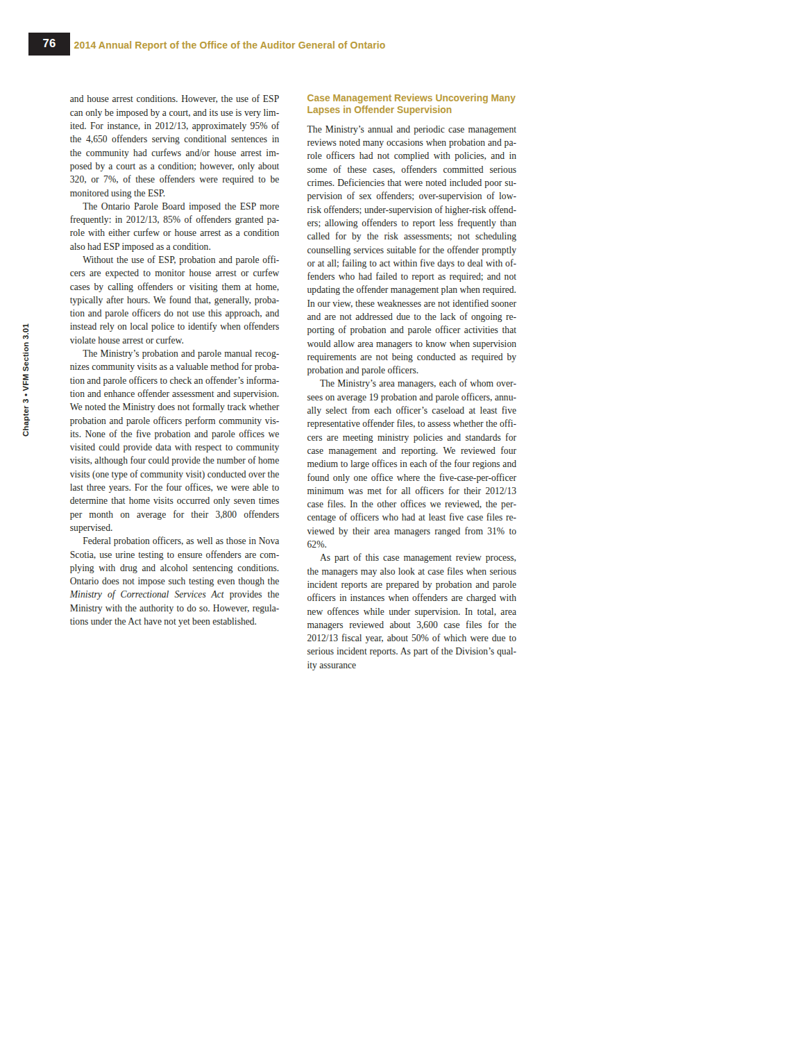76
2014 Annual Report of the Office of the Auditor General of Ontario
Chapter 3 • VFM Section 3.01
and house arrest conditions. However, the use of ESP can only be imposed by a court, and its use is very limited. For instance, in 2012/13, approximately 95% of the 4,650 offenders serving conditional sentences in the community had curfews and/or house arrest imposed by a court as a condition; however, only about 320, or 7%, of these offenders were required to be monitored using the ESP.
The Ontario Parole Board imposed the ESP more frequently: in 2012/13, 85% of offenders granted parole with either curfew or house arrest as a condition also had ESP imposed as a condition.
Without the use of ESP, probation and parole officers are expected to monitor house arrest or curfew cases by calling offenders or visiting them at home, typically after hours. We found that, generally, probation and parole officers do not use this approach, and instead rely on local police to identify when offenders violate house arrest or curfew.
The Ministry’s probation and parole manual recognizes community visits as a valuable method for probation and parole officers to check an offender’s information and enhance offender assessment and supervision. We noted the Ministry does not formally track whether probation and parole officers perform community visits. None of the five probation and parole offices we visited could provide data with respect to community visits, although four could provide the number of home visits (one type of community visit) conducted over the last three years. For the four offices, we were able to determine that home visits occurred only seven times per month on average for their 3,800 offenders supervised.
Federal probation officers, as well as those in Nova Scotia, use urine testing to ensure offenders are complying with drug and alcohol sentencing conditions. Ontario does not impose such testing even though the Ministry of Correctional Services Act provides the Ministry with the authority to do so. However, regulations under the Act have not yet been established.
Case Management Reviews Uncovering Many Lapses in Offender Supervision
The Ministry’s annual and periodic case management reviews noted many occasions when probation and parole officers had not complied with policies, and in some of these cases, offenders committed serious crimes. Deficiencies that were noted included poor supervision of sex offenders; over-supervision of low-risk offenders; under-supervision of higher-risk offenders; allowing offenders to report less frequently than called for by the risk assessments; not scheduling counselling services suitable for the offender promptly or at all; failing to act within five days to deal with offenders who had failed to report as required; and not updating the offender management plan when required. In our view, these weaknesses are not identified sooner and are not addressed due to the lack of ongoing reporting of probation and parole officer activities that would allow area managers to know when supervision requirements are not being conducted as required by probation and parole officers.
The Ministry’s area managers, each of whom oversees on average 19 probation and parole officers, annually select from each officer’s caseload at least five representative offender files, to assess whether the officers are meeting ministry policies and standards for case management and reporting. We reviewed four medium to large offices in each of the four regions and found only one office where the five-case-per-officer minimum was met for all officers for their 2012/13 case files. In the other offices we reviewed, the percentage of officers who had at least five case files reviewed by their area managers ranged from 31% to 62%.
As part of this case management review process, the managers may also look at case files when serious incident reports are prepared by probation and parole officers in instances when offenders are charged with new offences while under supervision. In total, area managers reviewed about 3,600 case files for the 2012/13 fiscal year, about 50% of which were due to serious incident reports. As part of the Division’s quality assurance